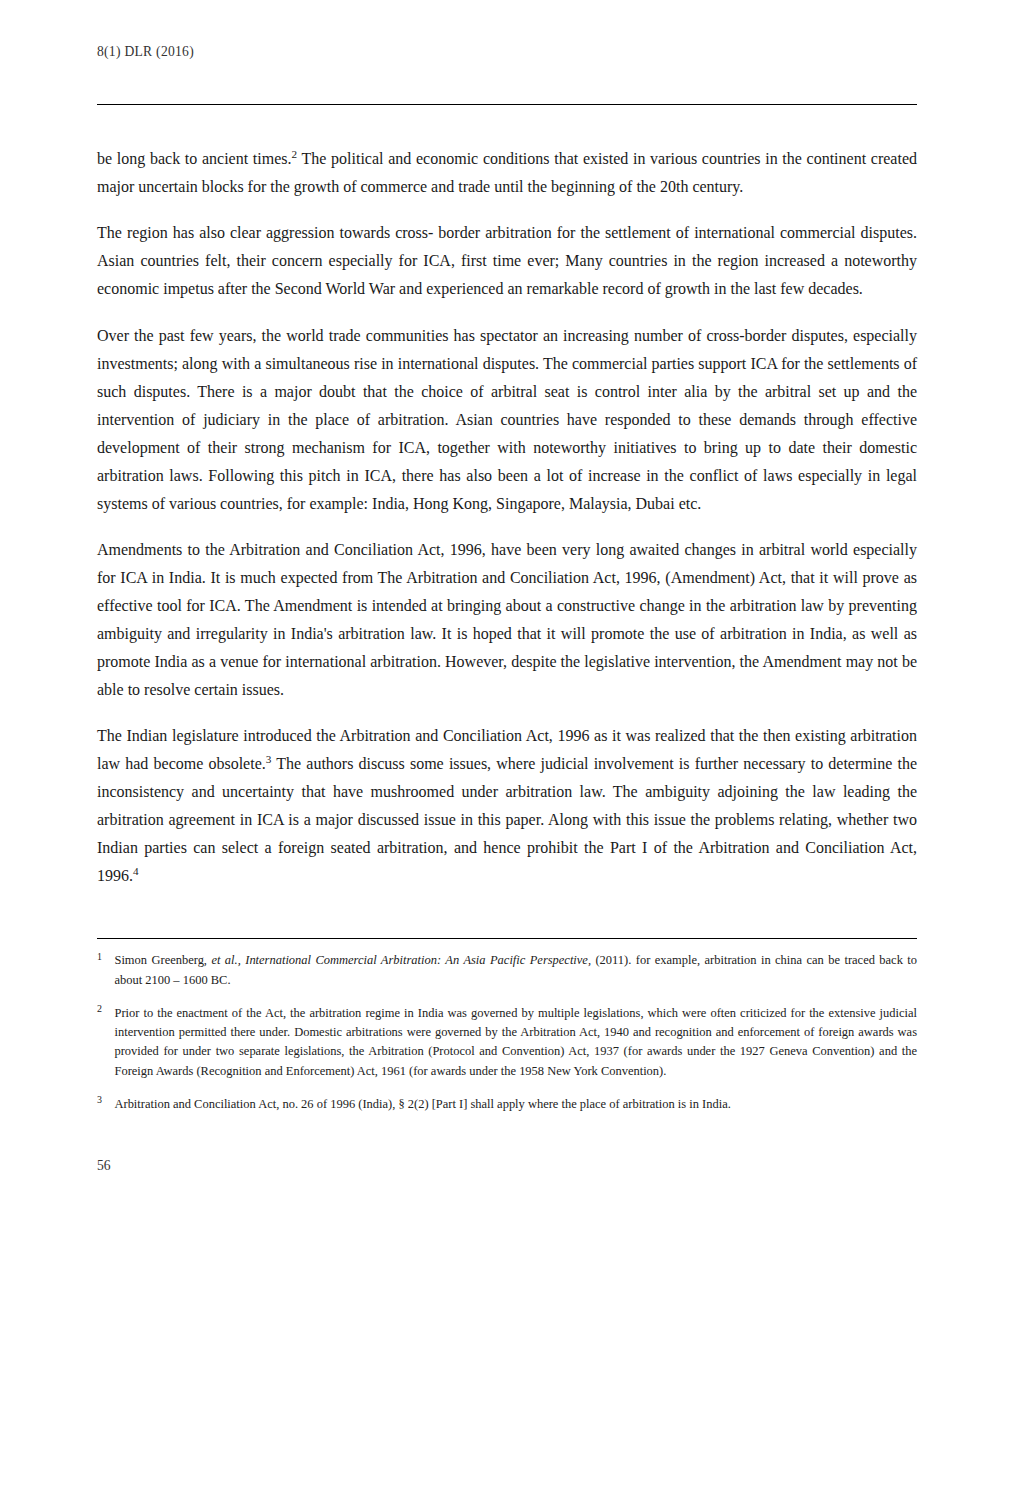8(1) DLR (2016)
be long back to ancient times.2 The political and economic conditions that existed in various countries in the continent created major uncertain blocks for the growth of commerce and trade until the beginning of the 20th century.
The region has also clear aggression towards cross- border arbitration for the settlement of international commercial disputes. Asian countries felt, their concern especially for ICA, first time ever; Many countries in the region increased a noteworthy economic impetus after the Second World War and experienced an remarkable record of growth in the last few decades.
Over the past few years, the world trade communities has spectator an increasing number of cross-border disputes, especially investments; along with a simultaneous rise in international disputes. The commercial parties support ICA for the settlements of such disputes. There is a major doubt that the choice of arbitral seat is control inter alia by the arbitral set up and the intervention of judiciary in the place of arbitration. Asian countries have responded to these demands through effective development of their strong mechanism for ICA, together with noteworthy initiatives to bring up to date their domestic arbitration laws. Following this pitch in ICA, there has also been a lot of increase in the conflict of laws especially in legal systems of various countries, for example: India, Hong Kong, Singapore, Malaysia, Dubai etc.
Amendments to the Arbitration and Conciliation Act, 1996, have been very long awaited changes in arbitral world especially for ICA in India. It is much expected from The Arbitration and Conciliation Act, 1996, (Amendment) Act, that it will prove as effective tool for ICA. The Amendment is intended at bringing about a constructive change in the arbitration law by preventing ambiguity and irregularity in India's arbitration law. It is hoped that it will promote the use of arbitration in India, as well as promote India as a venue for international arbitration. However, despite the legislative intervention, the Amendment may not be able to resolve certain issues.
The Indian legislature introduced the Arbitration and Conciliation Act, 1996 as it was realized that the then existing arbitration law had become obsolete.3 The authors discuss some issues, where judicial involvement is further necessary to determine the inconsistency and uncertainty that have mushroomed under arbitration law. The ambiguity adjoining the law leading the arbitration agreement in ICA is a major discussed issue in this paper. Along with this issue the problems relating, whether two Indian parties can select a foreign seated arbitration, and hence prohibit the Part I of the Arbitration and Conciliation Act, 1996.4
Simon Greenberg, et al., International Commercial Arbitration: An Asia Pacific Perspective, (2011). for example, arbitration in china can be traced back to about 2100 – 1600 BC.
Prior to the enactment of the Act, the arbitration regime in India was governed by multiple legislations, which were often criticized for the extensive judicial intervention permitted there under. Domestic arbitrations were governed by the Arbitration Act, 1940 and recognition and enforcement of foreign awards was provided for under two separate legislations, the Arbitration (Protocol and Convention) Act, 1937 (for awards under the 1927 Geneva Convention) and the Foreign Awards (Recognition and Enforcement) Act, 1961 (for awards under the 1958 New York Convention).
Arbitration and Conciliation Act, no. 26 of 1996 (India), § 2(2) [Part I] shall apply where the place of arbitration is in India.
56